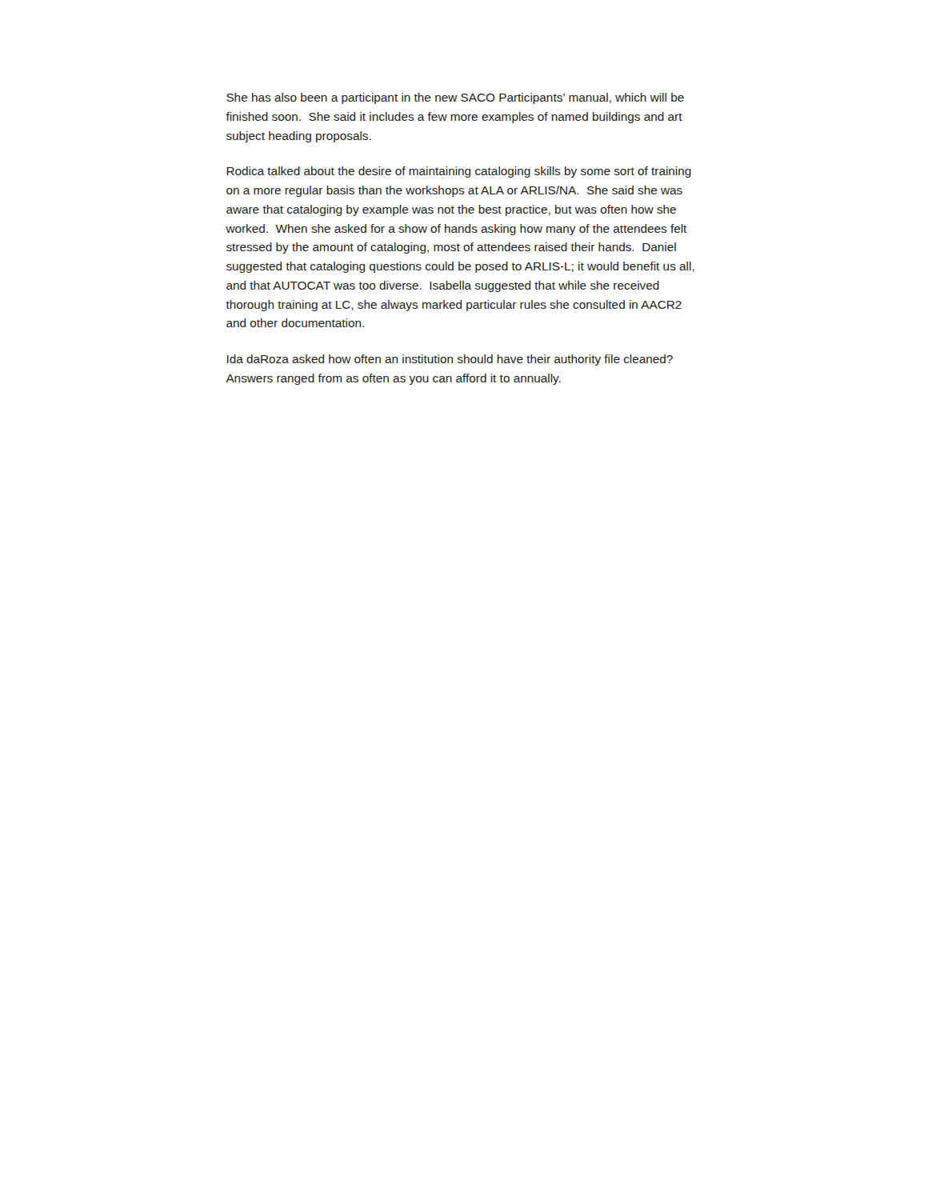She has also been a participant in the new SACO Participants’ manual, which will be finished soon. She said it includes a few more examples of named buildings and art subject heading proposals.
Rodica talked about the desire of maintaining cataloging skills by some sort of training on a more regular basis than the workshops at ALA or ARLIS/NA. She said she was aware that cataloging by example was not the best practice, but was often how she worked. When she asked for a show of hands asking how many of the attendees felt stressed by the amount of cataloging, most of attendees raised their hands. Daniel suggested that cataloging questions could be posed to ARLIS-L; it would benefit us all, and that AUTOCAT was too diverse. Isabella suggested that while she received thorough training at LC, she always marked particular rules she consulted in AACR2 and other documentation.
Ida daRoza asked how often an institution should have their authority file cleaned? Answers ranged from as often as you can afford it to annually.